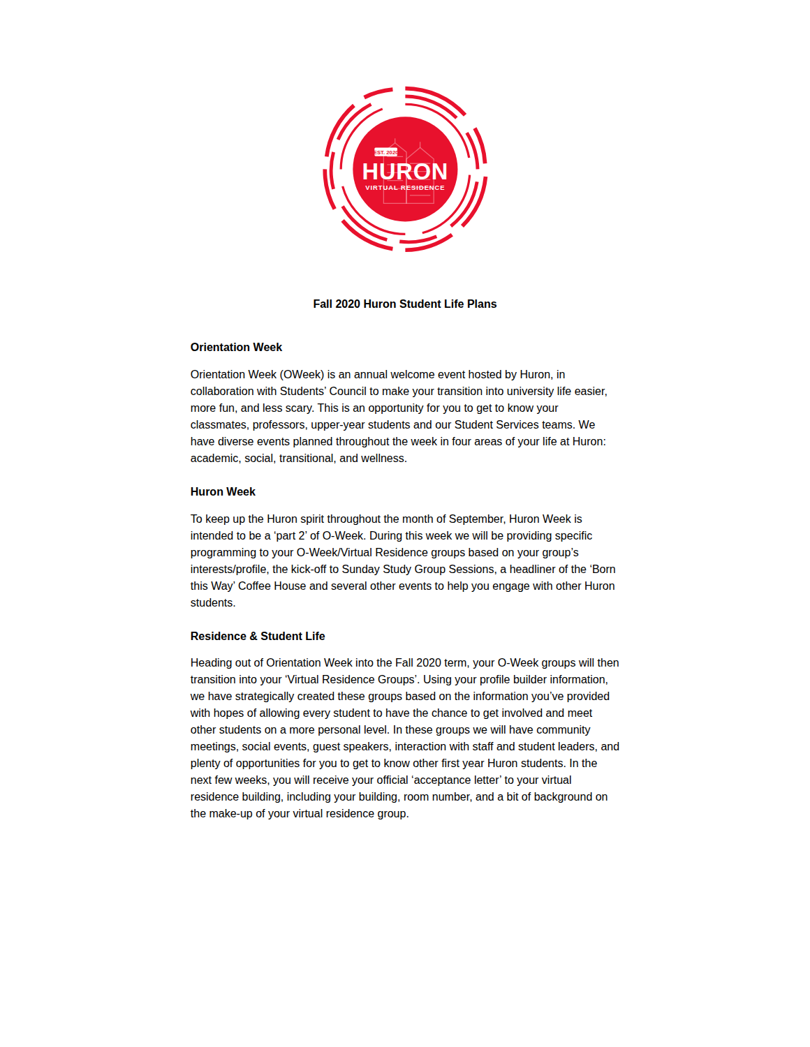EST. 2020 HURON VIRTUAL RESIDENCE
Fall 2020 Huron Student Life Plans
Orientation Week
Orientation Week (OWeek) is an annual welcome event hosted by Huron, in collaboration with Students’ Council to make your transition into university life easier, more fun, and less scary. This is an opportunity for you to get to know your classmates, professors, upper-year students and our Student Services teams. We have diverse events planned throughout the week in four areas of your life at Huron: academic, social, transitional, and wellness.
Huron Week
To keep up the Huron spirit throughout the month of September, Huron Week is intended to be a ‘part 2’ of O-Week. During this week we will be providing specific programming to your O-Week/Virtual Residence groups based on your group’s interests/profile, the kick-off to Sunday Study Group Sessions, a headliner of the ‘Born this Way’ Coffee House and several other events to help you engage with other Huron students.
Residence & Student Life
Heading out of Orientation Week into the Fall 2020 term, your O-Week groups will then transition into your ‘Virtual Residence Groups’. Using your profile builder information, we have strategically created these groups based on the information you’ve provided with hopes of allowing every student to have the chance to get involved and meet other students on a more personal level. In these groups we will have community meetings, social events, guest speakers, interaction with staff and student leaders, and plenty of opportunities for you to get to know other first year Huron students. In the next few weeks, you will receive your official ‘acceptance letter’ to your virtual residence building, including your building, room number, and a bit of background on the make-up of your virtual residence group.